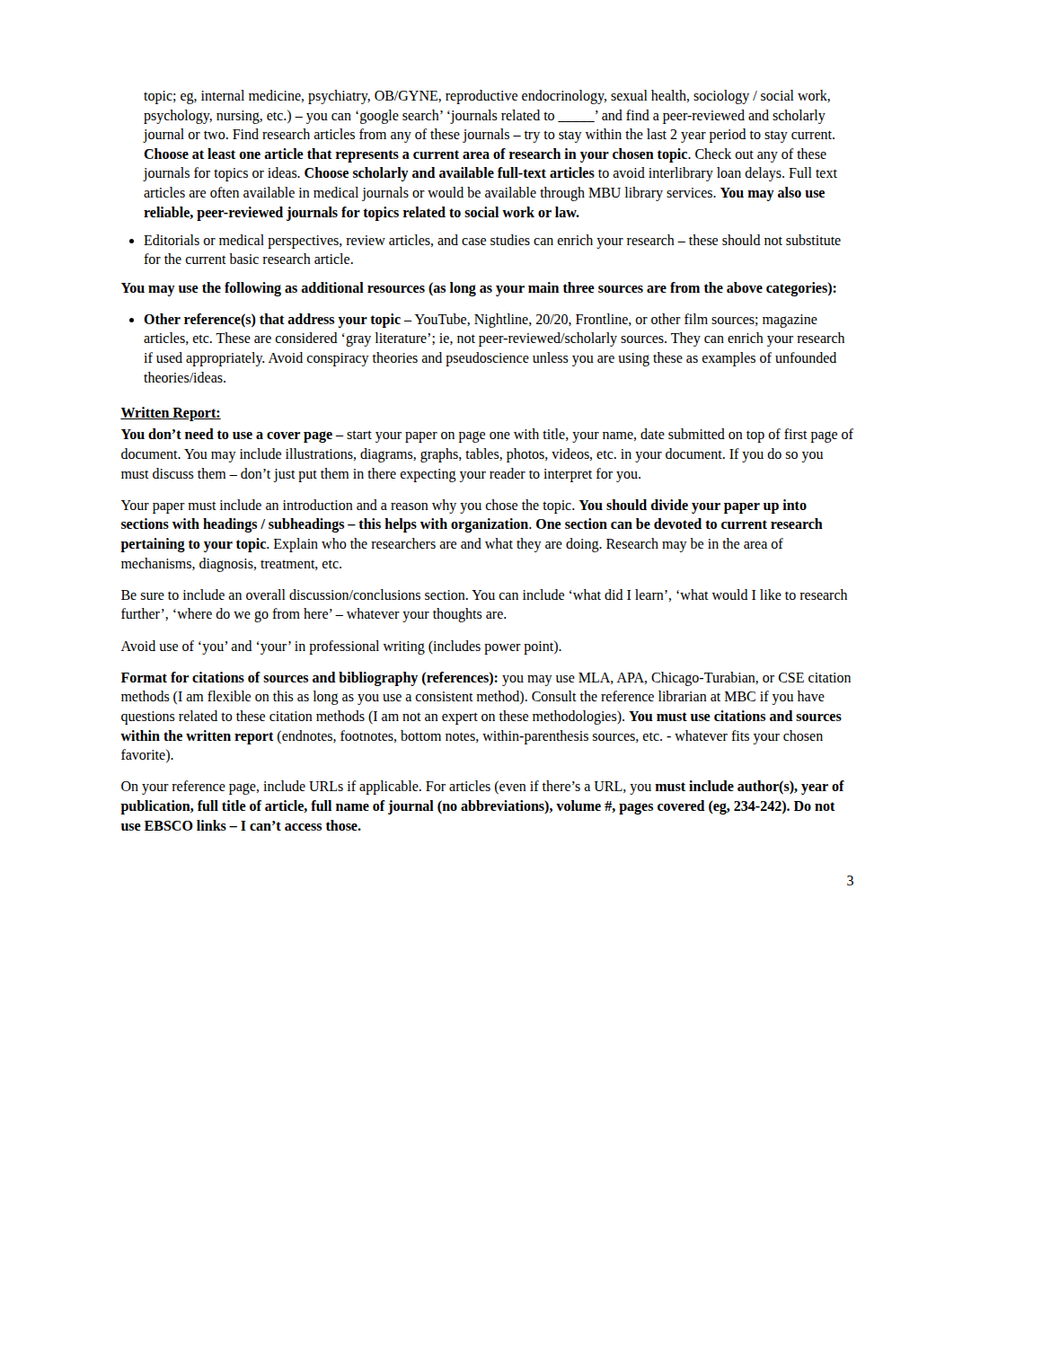topic; eg, internal medicine, psychiatry, OB/GYNE, reproductive endocrinology, sexual health, sociology / social work, psychology, nursing, etc.) – you can ‘google search’ ‘journals related to _____’ and find a peer-reviewed and scholarly journal or two. Find research articles from any of these journals – try to stay within the last 2 year period to stay current. Choose at least one article that represents a current area of research in your chosen topic. Check out any of these journals for topics or ideas. Choose scholarly and available full-text articles to avoid interlibrary loan delays. Full text articles are often available in medical journals or would be available through MBU library services. You may also use reliable, peer-reviewed journals for topics related to social work or law.
Editorials or medical perspectives, review articles, and case studies can enrich your research – these should not substitute for the current basic research article.
You may use the following as additional resources (as long as your main three sources are from the above categories):
Other reference(s) that address your topic – YouTube, Nightline, 20/20, Frontline, or other film sources; magazine articles, etc. These are considered ‘gray literature’; ie, not peer-reviewed/scholarly sources. They can enrich your research if used appropriately. Avoid conspiracy theories and pseudoscience unless you are using these as examples of unfounded theories/ideas.
Written Report:
You don’t need to use a cover page – start your paper on page one with title, your name, date submitted on top of first page of document. You may include illustrations, diagrams, graphs, tables, photos, videos, etc. in your document. If you do so you must discuss them – don’t just put them in there expecting your reader to interpret for you.
Your paper must include an introduction and a reason why you chose the topic. You should divide your paper up into sections with headings / subheadings – this helps with organization. One section can be devoted to current research pertaining to your topic. Explain who the researchers are and what they are doing. Research may be in the area of mechanisms, diagnosis, treatment, etc.
Be sure to include an overall discussion/conclusions section. You can include ‘what did I learn’, ‘what would I like to research further’, ‘where do we go from here’ – whatever your thoughts are.
Avoid use of ‘you’ and ‘your’ in professional writing (includes power point).
Format for citations of sources and bibliography (references): you may use MLA, APA, Chicago-Turabian, or CSE citation methods (I am flexible on this as long as you use a consistent method). Consult the reference librarian at MBC if you have questions related to these citation methods (I am not an expert on these methodologies). You must use citations and sources within the written report (endnotes, footnotes, bottom notes, within-parenthesis sources, etc. - whatever fits your chosen favorite).
On your reference page, include URLs if applicable. For articles (even if there’s a URL, you must include author(s), year of publication, full title of article, full name of journal (no abbreviations), volume #, pages covered (eg, 234-242). Do not use EBSCO links – I can’t access those.
3